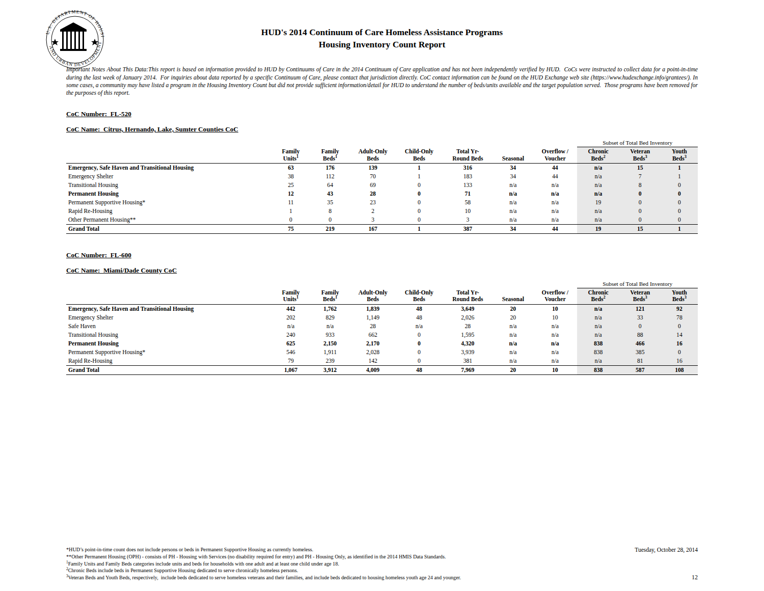U.S. DEPARTMENT OF HOUSING AND URBAN DEVELOPMENT
HUD's 2014 Continuum of Care Homeless Assistance Programs
Housing Inventory Count Report
Important Notes About This Data:This report is based on information provided to HUD by Continuums of Care in the 2014 Continuum of Care application and has not been independently verified by HUD. CoCs were instructed to collect data for a point-in-time during the last week of January 2014. For inquiries about data reported by a specific Continuum of Care, please contact that jurisdiction directly. CoC contact information can be found on the HUD Exchange web site (https://www.hudexchange.info/grantees/). In some cases, a community may have listed a program in the Housing Inventory Count but did not provide sufficient information/detail for HUD to understand the number of beds/units available and the target population served. Those programs have been removed for the purposes of this report.
CoC Number: FL-520
CoC Name: Citrus, Hernando, Lake, Sumter Counties CoC
| | Subset of Total Bed Inventory |
| | Family Units 1 | Family Beds 1 | Adult-Only Beds | Child-Only Beds | Total Yr- Round Beds | Seasonal | Overflow / Voucher | Chronic Beds 2 | Veteran Beds 3 | Youth Beds 3 |
| Emergency, Safe Haven and Transitional Housing | 63 | 176 | 139 | 1 | 316 | 34 | 44 | n/a | 15 | 1 |
| Emergency Shelter | 38 | 112 | 70 | 1 | 183 | 34 | 44 | n/a | 7 | 1 |
| Transitional Housing | 25 | 64 | 69 | 0 | 133 | n/a | n/a | n/a | 8 | 0 |
| Permanent Housing | 12 | 43 | 28 | 0 | 71 | n/a | n/a | n/a | 0 | 0 |
| Permanent Supportive Housing* | 11 | 35 | 23 | 0 | 58 | n/a | n/a | 19 | 0 | 0 |
| Rapid Re-Housing | 1 | 8 | 2 | 0 | 10 | n/a | n/a | n/a | 0 | 0 |
| Other Permanent Housing** | 0 | 0 | 3 | 0 | 3 | n/a | n/a | n/a | 0 | 0 |
| Grand Total | 75 | 219 | 167 | 1 | 387 | 34 | 44 | 19 | 15 | 1 |
CoC Number: FL-600
CoC Name: Miami/Dade County CoC
| | Subset of Total Bed Inventory |
| | Family Units 1 | Family Beds 1 | Adult-Only Beds | Child-Only Beds | Total Yr- Round Beds | Seasonal | Overflow / Voucher | Chronic Beds 2 | Veteran Beds 3 | Youth Beds 3 |
| Emergency, Safe Haven and Transitional Housing | 442 | 1,762 | 1,839 | 48 | 3,649 | 20 | 10 | n/a | 121 | 92 |
| Emergency Shelter | 202 | 829 | 1,149 | 48 | 2,026 | 20 | 10 | n/a | 33 | 78 |
| Safe Haven | n/a | n/a | 28 | n/a | 28 | n/a | n/a | n/a | 0 | 0 |
| Transitional Housing | 240 | 933 | 662 | 0 | 1,595 | n/a | n/a | n/a | 88 | 14 |
| Permanent Housing | 625 | 2,150 | 2,170 | 0 | 4,320 | n/a | n/a | 838 | 466 | 16 |
| Permanent Supportive Housing* | 546 | 1,911 | 2,028 | 0 | 3,939 | n/a | n/a | 838 | 385 | 0 |
| Rapid Re-Housing | 79 | 239 | 142 | 0 | 381 | n/a | n/a | n/a | 81 | 16 |
| Grand Total | 1,067 | 3,912 | 4,009 | 48 | 7,969 | 20 | 10 | 838 | 587 | 108 |
Tuesday, October 28, 2014
*HUD’s point-in-time count does not include persons or beds in Permanent Supportive Housing as currently homeless.
**Other Permanent Housing (OPH) - consists of PH - Housing with Services (no disability required for entry) and PH - Housing Only, as identified in the 2014 HMIS Data Standards.
1Family Units and Family Beds categories include units and beds for households with one adult and at least one child under age 18.
2Chronic Beds include beds in Permanent Supportive Housing dedicated to serve chronically homeless persons.
3Veteran Beds and Youth Beds, respectively, include beds dedicated to serve homeless veterans and their families, and include beds dedicated to housing homeless youth age 24 and younger.
12